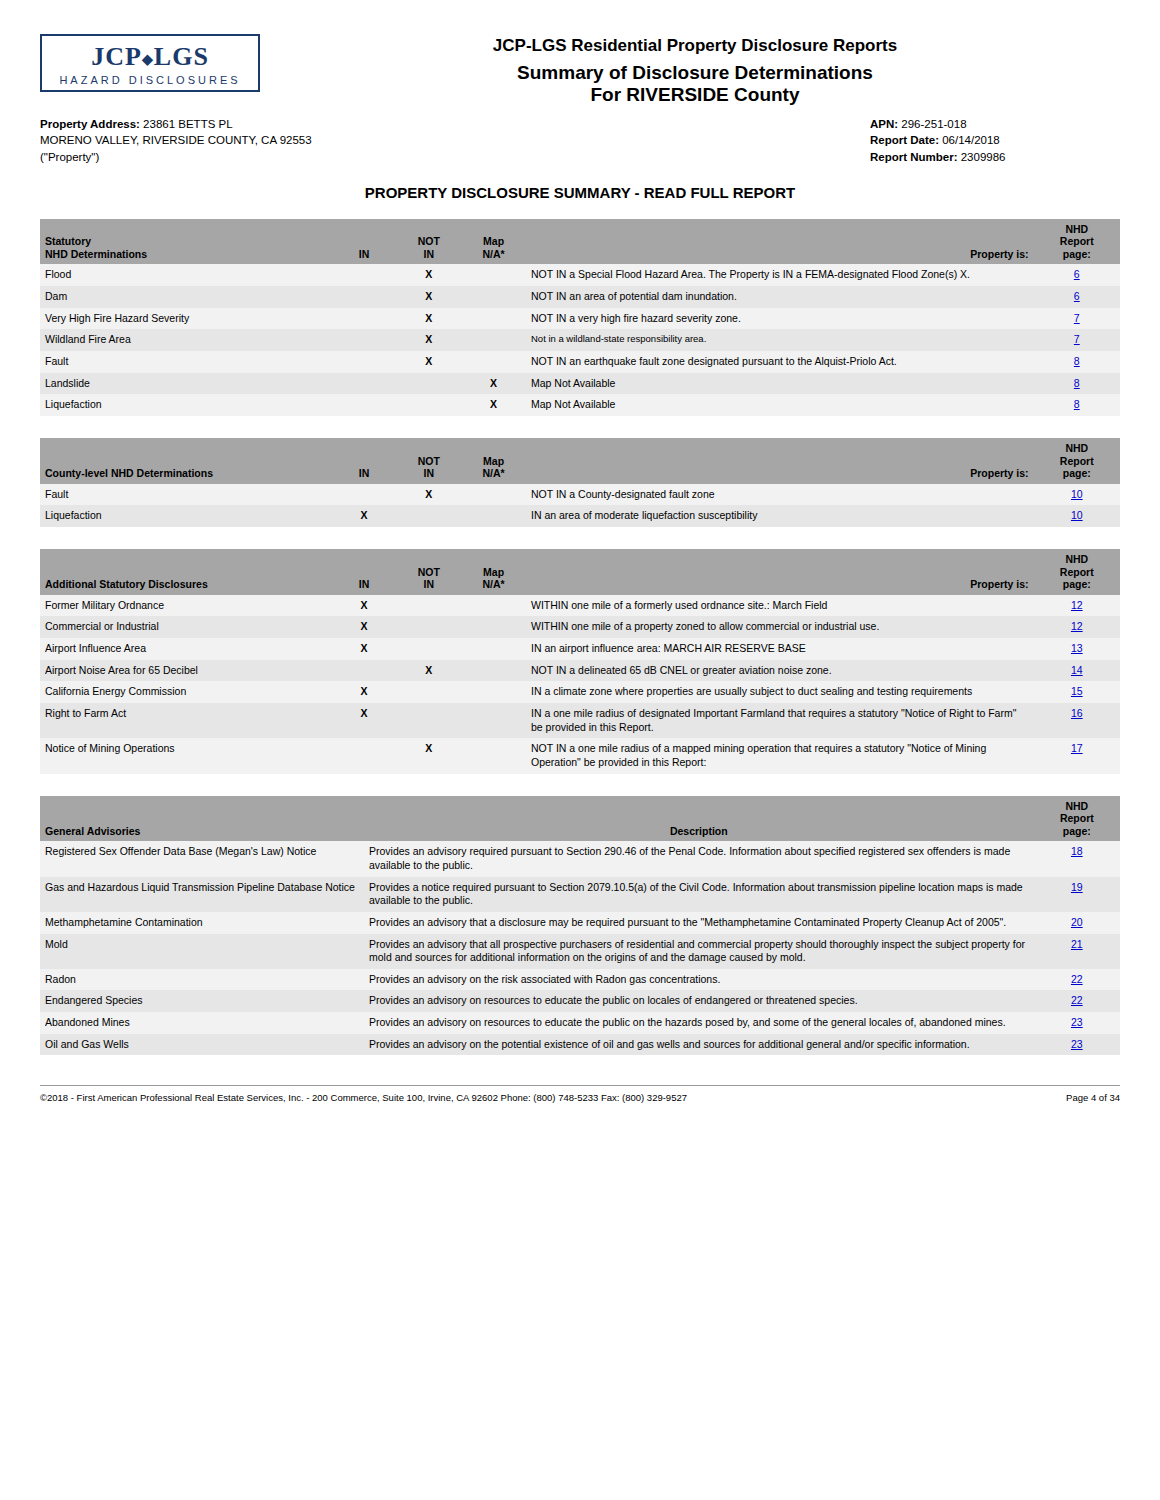JCP◆LGS
HAZARD DISCLOSURES
JCP-LGS Residential Property Disclosure Reports
Summary of Disclosure Determinations
For RIVERSIDE County
Property Address: 23861 BETTS PL
MORENO VALLEY, RIVERSIDE COUNTY, CA 92553
("Property")
APN: 296-251-018
Report Date: 06/14/2018
Report Number: 2309986
PROPERTY DISCLOSURE SUMMARY - READ FULL REPORT
| Statutory NHD Determinations | IN | NOT IN | Map N/A* | Property is: | NHD Report page: |
| --- | --- | --- | --- | --- | --- |
| Flood | | X | | NOT IN a Special Flood Hazard Area. The Property is IN a FEMA-designated Flood Zone(s) X. | 6 |
| Dam | | X | | NOT IN an area of potential dam inundation. | 6 |
| Very High Fire Hazard Severity | | X | | NOT IN a very high fire hazard severity zone. | 7 |
| Wildland Fire Area | | X | | Not in a wildland-state responsibility area. | 7 |
| Fault | | X | | NOT IN an earthquake fault zone designated pursuant to the Alquist-Priolo Act. | 8 |
| Landslide | | | X | Map Not Available | 8 |
| Liquefaction | | | X | Map Not Available | 8 |
| County-level NHD Determinations | IN | NOT IN | Map N/A* | Property is: | NHD Report page: |
| --- | --- | --- | --- | --- | --- |
| Fault | | X | | NOT IN a County-designated fault zone | 10 |
| Liquefaction | X | | | IN an area of moderate liquefaction susceptibility | 10 |
| Additional Statutory Disclosures | IN | NOT IN | Map N/A* | Property is: | NHD Report page: |
| --- | --- | --- | --- | --- | --- |
| Former Military Ordnance | X | | | WITHIN one mile of a formerly used ordnance site.: March Field | 12 |
| Commercial or Industrial | X | | | WITHIN one mile of a property zoned to allow commercial or industrial use. | 12 |
| Airport Influence Area | X | | | IN an airport influence area: MARCH AIR RESERVE BASE | 13 |
| Airport Noise Area for 65 Decibel | | X | | NOT IN a delineated 65 dB CNEL or greater aviation noise zone. | 14 |
| California Energy Commission | X | | | IN a climate zone where properties are usually subject to duct sealing and testing requirements | 15 |
| Right to Farm Act | X | | | IN a one mile radius of designated Important Farmland that requires a statutory "Notice of Right to Farm" be provided in this Report. | 16 |
| Notice of Mining Operations | | X | | NOT IN a one mile radius of a mapped mining operation that requires a statutory "Notice of Mining Operation" be provided in this Report: | 17 |
| General Advisories | Description | NHD Report page: |
| --- | --- | --- |
| Registered Sex Offender Data Base (Megan's Law) Notice | Provides an advisory required pursuant to Section 290.46 of the Penal Code. Information about specified registered sex offenders is made available to the public. | 18 |
| Gas and Hazardous Liquid Transmission Pipeline Database Notice | Provides a notice required pursuant to Section 2079.10.5(a) of the Civil Code. Information about transmission pipeline location maps is made available to the public. | 19 |
| Methamphetamine Contamination | Provides an advisory that a disclosure may be required pursuant to the "Methamphetamine Contaminated Property Cleanup Act of 2005". | 20 |
| Mold | Provides an advisory that all prospective purchasers of residential and commercial property should thoroughly inspect the subject property for mold and sources for additional information on the origins of and the damage caused by mold. | 21 |
| Radon | Provides an advisory on the risk associated with Radon gas concentrations. | 22 |
| Endangered Species | Provides an advisory on resources to educate the public on locales of endangered or threatened species. | 22 |
| Abandoned Mines | Provides an advisory on resources to educate the public on the hazards posed by, and some of the general locales of, abandoned mines. | 23 |
| Oil and Gas Wells | Provides an advisory on the potential existence of oil and gas wells and sources for additional general and/or specific information. | 23 |
©2018 - First American Professional Real Estate Services, Inc. - 200 Commerce, Suite 100, Irvine, CA 92602 Phone: (800) 748-5233 Fax: (800) 329-9527
Page 4 of 34